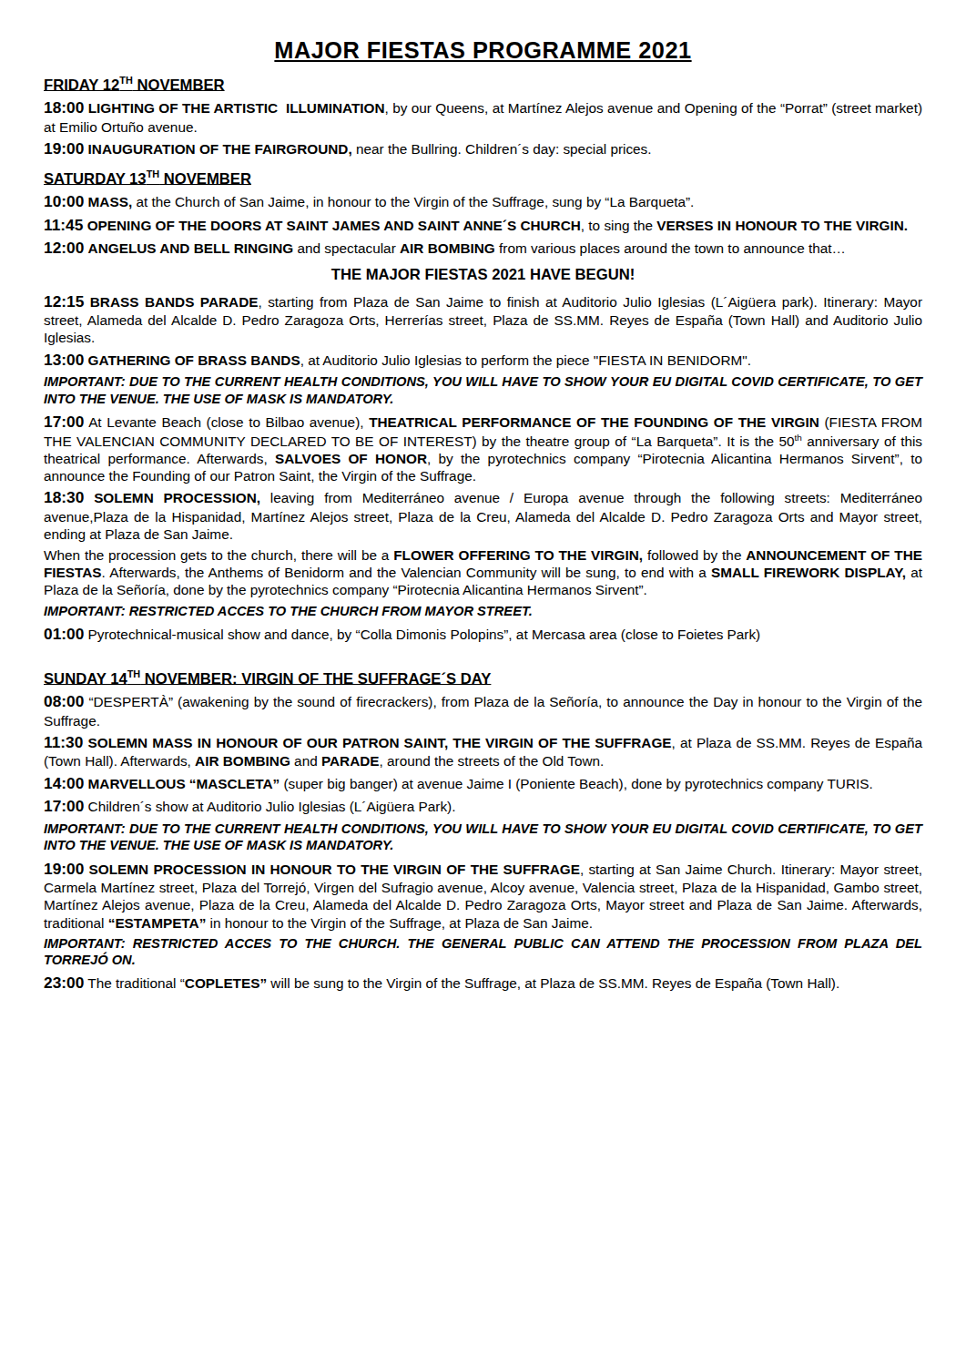MAJOR FIESTAS PROGRAMME 2021
FRIDAY 12TH NOVEMBER
18:00 LIGHTING OF THE ARTISTIC ILLUMINATION, by our Queens, at Martínez Alejos avenue and Opening of the “Porrat” (street market) at Emilio Ortuño avenue.
19:00 INAUGURATION OF THE FAIRGROUND, near the Bullring. Children´s day: special prices.
SATURDAY 13TH NOVEMBER
10:00 MASS, at the Church of San Jaime, in honour to the Virgin of the Suffrage, sung by “La Barqueta”.
11:45 OPENING OF THE DOORS AT SAINT JAMES AND SAINT ANNE´S CHURCH, to sing the VERSES IN HONOUR TO THE VIRGIN.
12:00 ANGELUS AND BELL RINGING and spectacular AIR BOMBING from various places around the town to announce that…
THE MAJOR FIESTAS 2021 HAVE BEGUN!
12:15 BRASS BANDS PARADE, starting from Plaza de San Jaime to finish at Auditorio Julio Iglesias (L´Aigüera park). Itinerary: Mayor street, Alameda del Alcalde D. Pedro Zaragoza Orts, Herrerías street, Plaza de SS.MM. Reyes de España (Town Hall) and Auditorio Julio Iglesias.
13:00 GATHERING OF BRASS BANDS, at Auditorio Julio Iglesias to perform the piece "FIESTA IN BENIDORM".
IMPORTANT: DUE TO THE CURRENT HEALTH CONDITIONS, YOU WILL HAVE TO SHOW YOUR EU DIGITAL COVID CERTIFICATE, TO GET INTO THE VENUE. THE USE OF MASK IS MANDATORY.
17:00 At Levante Beach (close to Bilbao avenue), THEATRICAL PERFORMANCE OF THE FOUNDING OF THE VIRGIN (FIESTA FROM THE VALENCIAN COMMUNITY DECLARED TO BE OF INTEREST) by the theatre group of “La Barqueta”. It is the 50th anniversary of this theatrical performance. Afterwards, SALVOES OF HONOR, by the pyrotechnics company “Pirotecnia Alicantina Hermanos Sirvent”, to announce the Founding of our Patron Saint, the Virgin of the Suffrage.
18:30 SOLEMN PROCESSION, leaving from Mediterráneo avenue / Europa avenue through the following streets: Mediterráneo avenue,Plaza de la Hispanidad, Martínez Alejos street, Plaza de la Creu, Alameda del Alcalde D. Pedro Zaragoza Orts and Mayor street, ending at Plaza de San Jaime.
When the procession gets to the church, there will be a FLOWER OFFERING TO THE VIRGIN, followed by the ANNOUNCEMENT OF THE FIESTAS. Afterwards, the Anthems of Benidorm and the Valencian Community will be sung, to end with a SMALL FIREWORK DISPLAY, at Plaza de la Señoría, done by the pyrotechnics company “Pirotecnia Alicantina Hermanos Sirvent”.
IMPORTANT: RESTRICTED ACCES TO THE CHURCH FROM MAYOR STREET.
01:00 Pyrotechnical-musical show and dance, by “Colla Dimonis Polopins”, at Mercasa area (close to Foietes Park)
SUNDAY 14TH NOVEMBER: VIRGIN OF THE SUFFRAGE´S DAY
08:00 “DESPERTÀ” (awakening by the sound of firecrackers), from Plaza de la Señoría, to announce the Day in honour to the Virgin of the Suffrage.
11:30 SOLEMN MASS IN HONOUR OF OUR PATRON SAINT, THE VIRGIN OF THE SUFFRAGE, at Plaza de SS.MM. Reyes de España (Town Hall). Afterwards, AIR BOMBING and PARADE, around the streets of the Old Town.
14:00 MARVELLOUS “MASCLETA” (super big banger) at avenue Jaime I (Poniente Beach), done by pyrotechnics company TURIS.
17:00 Children´s show at Auditorio Julio Iglesias (L´Aigüera Park).
IMPORTANT: DUE TO THE CURRENT HEALTH CONDITIONS, YOU WILL HAVE TO SHOW YOUR EU DIGITAL COVID CERTIFICATE, TO GET INTO THE VENUE. THE USE OF MASK IS MANDATORY.
19:00 SOLEMN PROCESSION IN HONOUR TO THE VIRGIN OF THE SUFFRAGE, starting at San Jaime Church. Itinerary: Mayor street, Carmela Martínez street, Plaza del Torrejó, Virgen del Sufragio avenue, Alcoy avenue, Valencia street, Plaza de la Hispanidad, Gambo street, Martínez Alejos avenue, Plaza de la Creu, Alameda del Alcalde D. Pedro Zaragoza Orts, Mayor street and Plaza de San Jaime. Afterwards, traditional “ESTAMPETA” in honour to the Virgin of the Suffrage, at Plaza de San Jaime.
IMPORTANT: RESTRICTED ACCES TO THE CHURCH. THE GENERAL PUBLIC CAN ATTEND THE PROCESSION FROM PLAZA DEL TORREJÓ ON.
23:00 The traditional “COPLETES” will be sung to the Virgin of the Suffrage, at Plaza de SS.MM. Reyes de España (Town Hall).